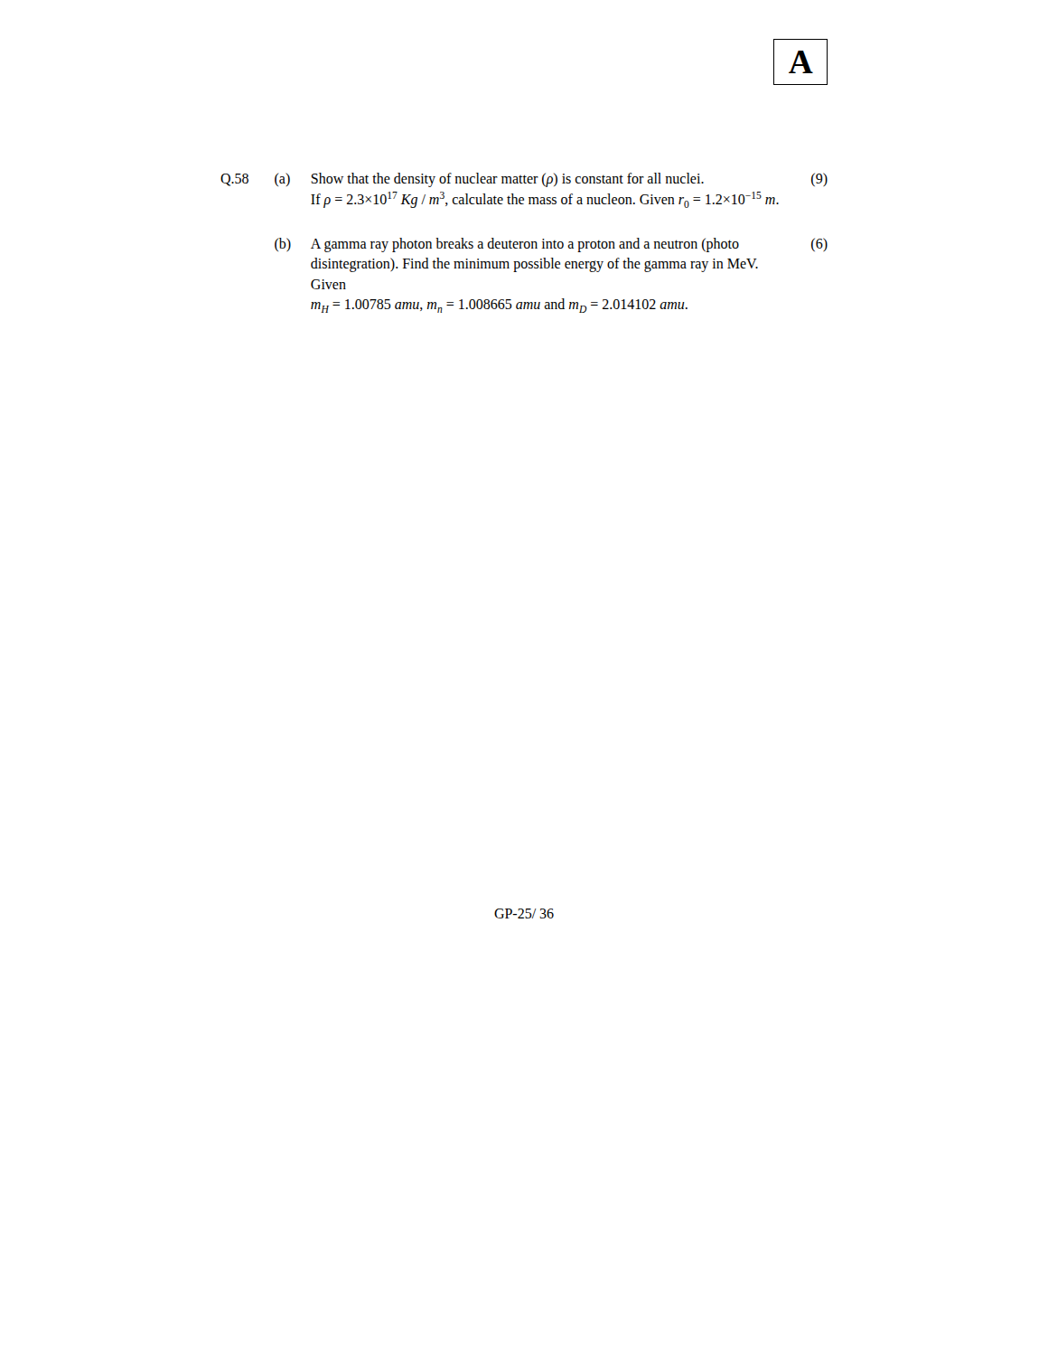A
| Q.58 | (a) | Show that the density of nuclear matter ( ρ ) is constant for all nuclei. If ρ = 2.3×10 17 Kg / m 3 , calculate the mass of a nucleon. Given r 0 = 1.2×10 −15 m . | (9) |
| | (b) | A gamma ray photon breaks a deuteron into a proton and a neutron (photo disintegration). Find the minimum possible energy of the gamma ray in MeV. Given m H = 1.00785 amu , m n = 1.008665 amu and m D = 2.014102 amu . | (6) |
GP-25/ 36